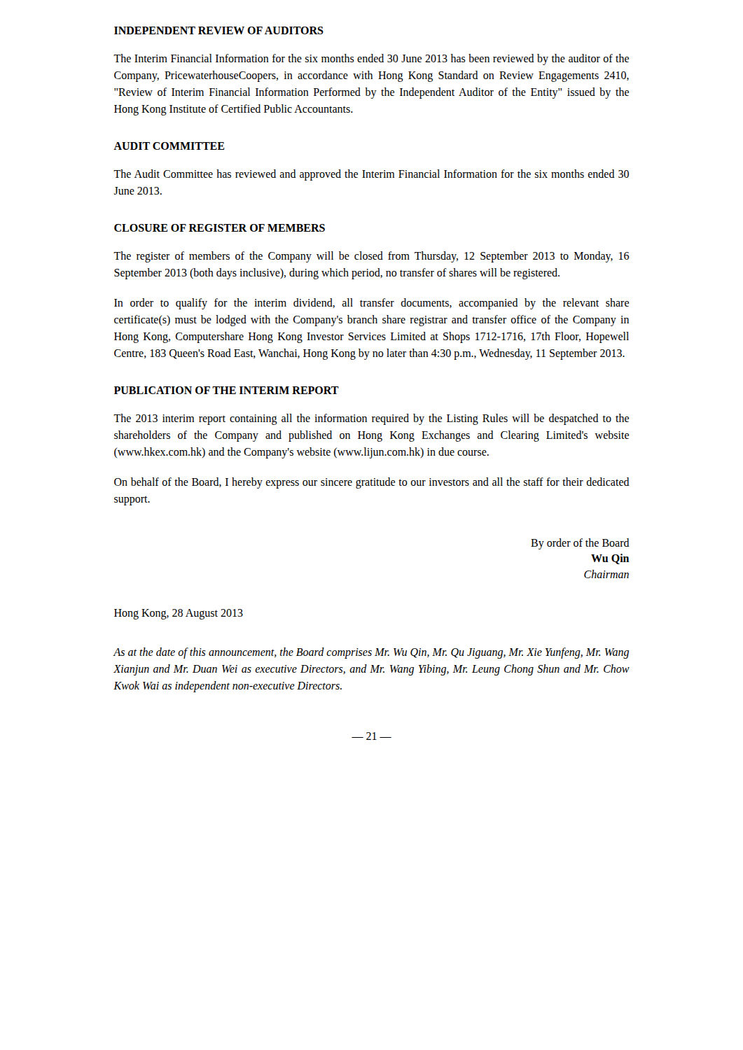Independent Review of Auditors
The Interim Financial Information for the six months ended 30 June 2013 has been reviewed by the auditor of the Company, PricewaterhouseCoopers, in accordance with Hong Kong Standard on Review Engagements 2410, "Review of Interim Financial Information Performed by the Independent Auditor of the Entity" issued by the Hong Kong Institute of Certified Public Accountants.
Audit Committee
The Audit Committee has reviewed and approved the Interim Financial Information for the six months ended 30 June 2013.
Closure of Register of Members
The register of members of the Company will be closed from Thursday, 12 September 2013 to Monday, 16 September 2013 (both days inclusive), during which period, no transfer of shares will be registered.
In order to qualify for the interim dividend, all transfer documents, accompanied by the relevant share certificate(s) must be lodged with the Company's branch share registrar and transfer office of the Company in Hong Kong, Computershare Hong Kong Investor Services Limited at Shops 1712-1716, 17th Floor, Hopewell Centre, 183 Queen's Road East, Wanchai, Hong Kong by no later than 4:30 p.m., Wednesday, 11 September 2013.
Publication of the Interim Report
The 2013 interim report containing all the information required by the Listing Rules will be despatched to the shareholders of the Company and published on Hong Kong Exchanges and Clearing Limited's website (www.hkex.com.hk) and the Company's website (www.lijun.com.hk) in due course.
On behalf of the Board, I hereby express our sincere gratitude to our investors and all the staff for their dedicated support.
By order of the Board
Wu Qin
Chairman
Hong Kong, 28 August 2013
As at the date of this announcement, the Board comprises Mr. Wu Qin, Mr. Qu Jiguang, Mr. Xie Yunfeng, Mr. Wang Xianjun and Mr. Duan Wei as executive Directors, and Mr. Wang Yibing, Mr. Leung Chong Shun and Mr. Chow Kwok Wai as independent non-executive Directors.
— 21 —